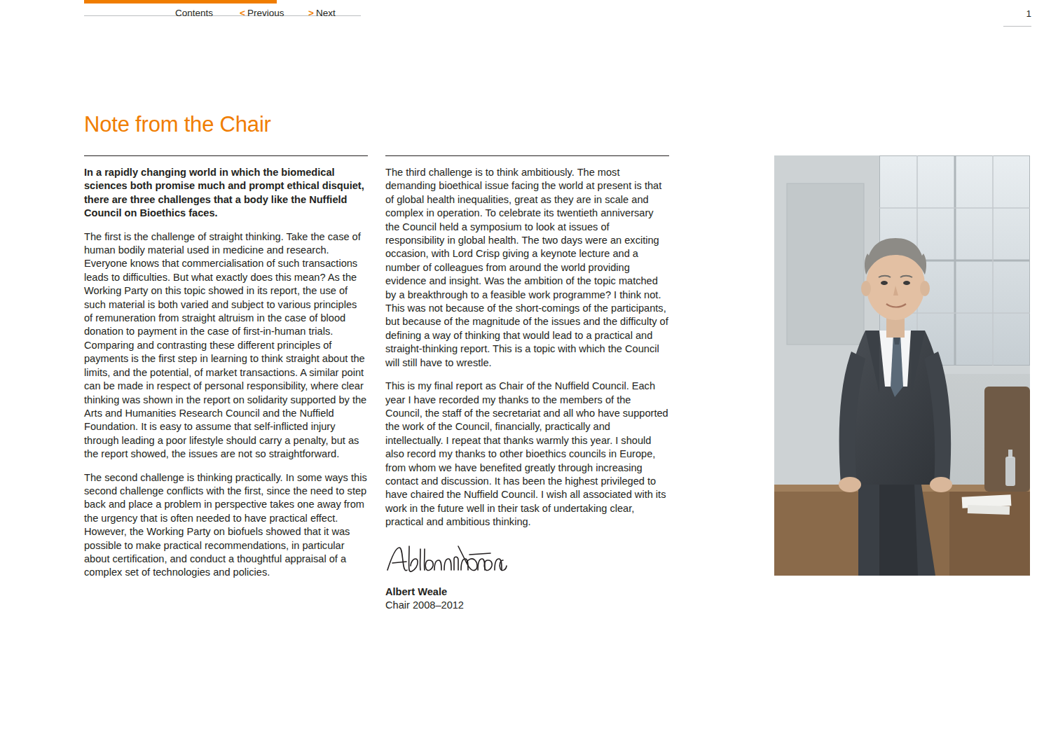Contents <Previous >Next
1
Note from the Chair
In a rapidly changing world in which the biomedical sciences both promise much and prompt ethical disquiet, there are three challenges that a body like the Nuffield Council on Bioethics faces.
The first is the challenge of straight thinking. Take the case of human bodily material used in medicine and research. Everyone knows that commercialisation of such transactions leads to difficulties. But what exactly does this mean? As the Working Party on this topic showed in its report, the use of such material is both varied and subject to various principles of remuneration from straight altruism in the case of blood donation to payment in the case of first-in-human trials. Comparing and contrasting these different principles of payments is the first step in learning to think straight about the limits, and the potential, of market transactions. A similar point can be made in respect of personal responsibility, where clear thinking was shown in the report on solidarity supported by the Arts and Humanities Research Council and the Nuffield Foundation. It is easy to assume that self-inflicted injury through leading a poor lifestyle should carry a penalty, but as the report showed, the issues are not so straightforward.
The second challenge is thinking practically. In some ways this second challenge conflicts with the first, since the need to step back and place a problem in perspective takes one away from the urgency that is often needed to have practical effect. However, the Working Party on biofuels showed that it was possible to make practical recommendations, in particular about certification, and conduct a thoughtful appraisal of a complex set of technologies and policies.
The third challenge is to think ambitiously. The most demanding bioethical issue facing the world at present is that of global health inequalities, great as they are in scale and complex in operation. To celebrate its twentieth anniversary the Council held a symposium to look at issues of responsibility in global health. The two days were an exciting occasion, with Lord Crisp giving a keynote lecture and a number of colleagues from around the world providing evidence and insight. Was the ambition of the topic matched by a breakthrough to a feasible work programme? I think not. This was not because of the short-comings of the participants, but because of the magnitude of the issues and the difficulty of defining a way of thinking that would lead to a practical and straight-thinking report. This is a topic with which the Council will still have to wrestle.
This is my final report as Chair of the Nuffield Council. Each year I have recorded my thanks to the members of the Council, the staff of the secretariat and all who have supported the work of the Council, financially, practically and intellectually. I repeat that thanks warmly this year. I should also record my thanks to other bioethics councils in Europe, from whom we have benefited greatly through increasing contact and discussion. It has been the highest privileged to have chaired the Nuffield Council. I wish all associated with its work in the future well in their task of undertaking clear, practical and ambitious thinking.
Albert Weale
Chair 2008–2012